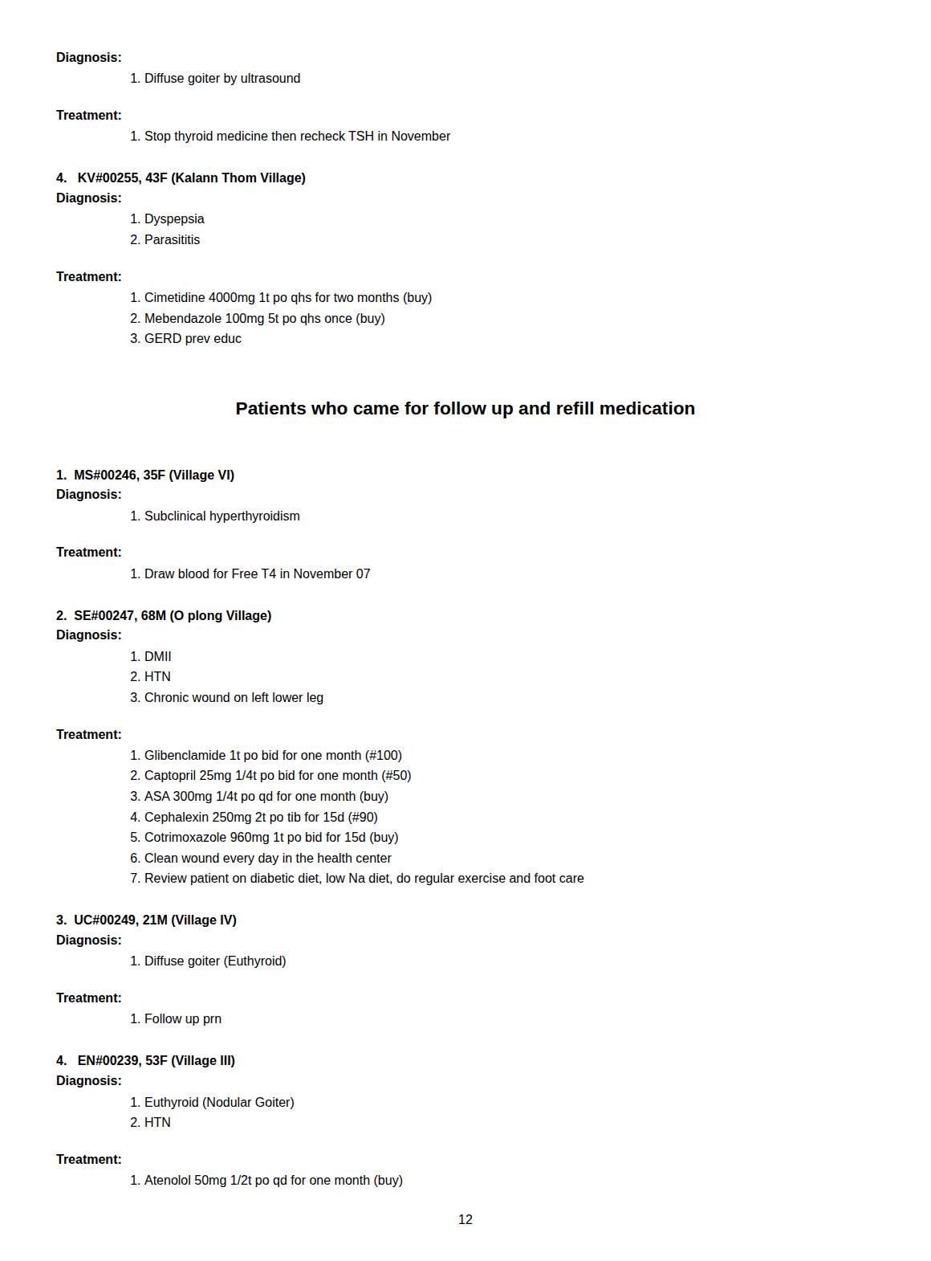Diagnosis:
Diffuse goiter by ultrasound
Treatment:
Stop thyroid medicine then recheck TSH in November
4. KV#00255, 43F (Kalann Thom Village)
Diagnosis:
Dyspepsia
Parasititis
Treatment:
Cimetidine 4000mg 1t po qhs for two months (buy)
Mebendazole 100mg 5t po qhs once (buy)
GERD prev educ
Patients who came for follow up and refill medication
1. MS#00246, 35F (Village VI)
Diagnosis:
Subclinical hyperthyroidism
Treatment:
Draw blood for Free T4 in November 07
2. SE#00247, 68M (O plong Village)
Diagnosis:
DMII
HTN
Chronic wound on left lower leg
Treatment:
Glibenclamide 1t po bid for one month (#100)
Captopril 25mg 1/4t po bid for one month (#50)
ASA 300mg 1/4t po qd for one month (buy)
Cephalexin 250mg 2t po tib for 15d (#90)
Cotrimoxazole 960mg 1t po bid for 15d (buy)
Clean wound every day in the health center
Review patient on diabetic diet, low Na diet, do regular exercise and foot care
3. UC#00249, 21M (Village IV)
Diagnosis:
Diffuse goiter (Euthyroid)
Treatment:
Follow up prn
4. EN#00239, 53F (Village III)
Diagnosis:
Euthyroid (Nodular Goiter)
HTN
Treatment:
Atenolol 50mg 1/2t po qd for one month (buy)
12